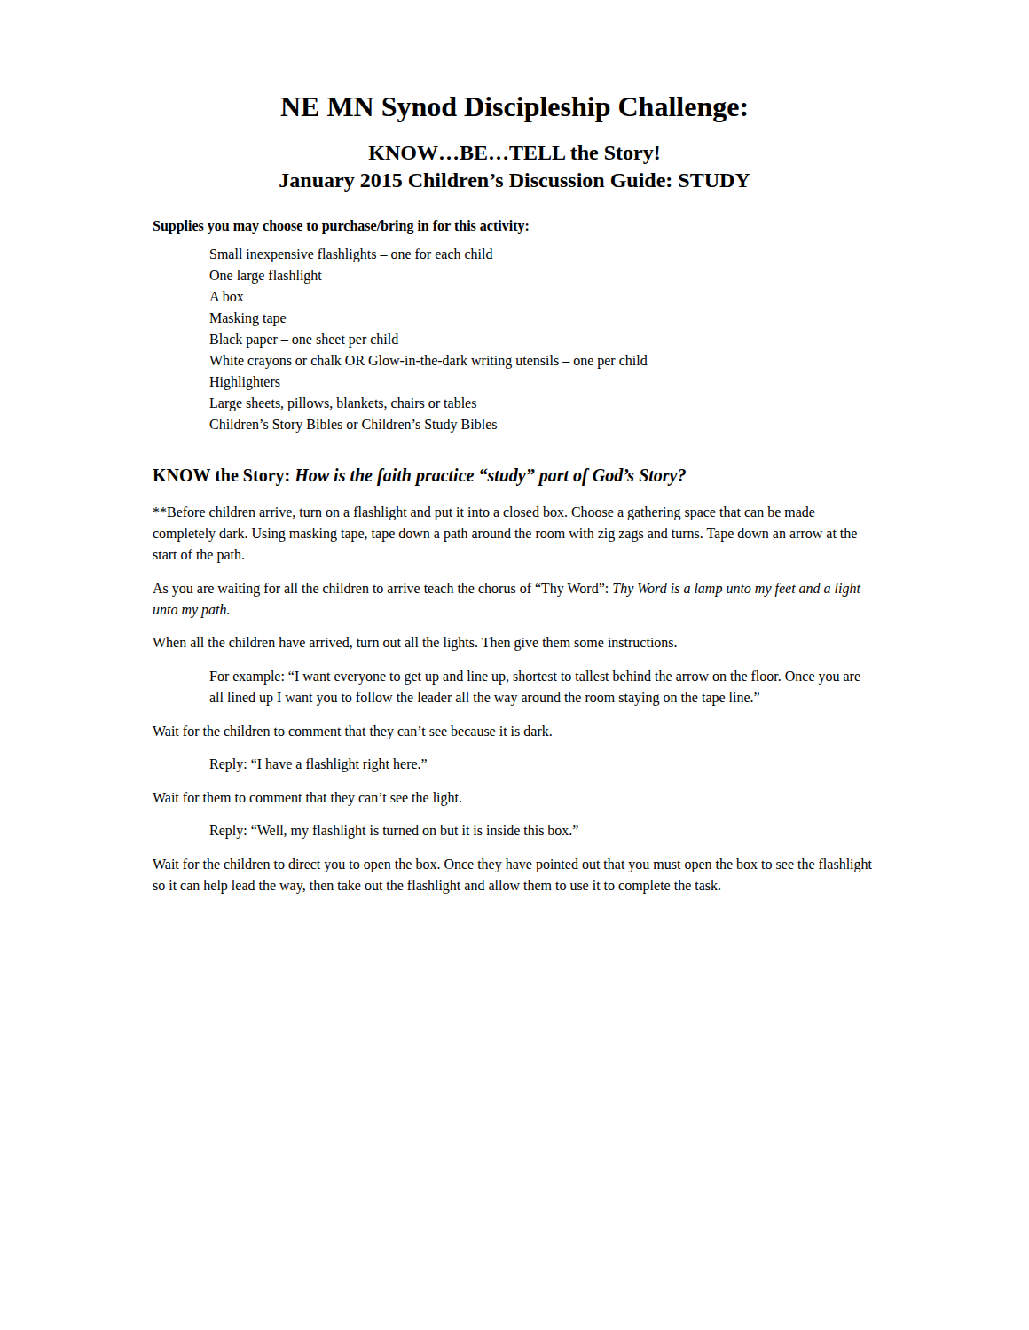NE MN Synod Discipleship Challenge:
KNOW…BE…TELL the Story!
January 2015 Children’s Discussion Guide: STUDY
Supplies you may choose to purchase/bring in for this activity:
Small inexpensive flashlights – one for each child
One large flashlight
A box
Masking tape
Black paper – one sheet per child
White crayons or chalk OR Glow-in-the-dark writing utensils – one per child
Highlighters
Large sheets, pillows, blankets, chairs or tables
Children’s Story Bibles or Children’s Study Bibles
KNOW the Story: How is the faith practice “study” part of God’s Story?
**Before children arrive, turn on a flashlight and put it into a closed box. Choose a gathering space that can be made completely dark. Using masking tape, tape down a path around the room with zig zags and turns. Tape down an arrow at the start of the path.
As you are waiting for all the children to arrive teach the chorus of “Thy Word”: Thy Word is a lamp unto my feet and a light unto my path.
When all the children have arrived, turn out all the lights. Then give them some instructions.
For example: “I want everyone to get up and line up, shortest to tallest behind the arrow on the floor. Once you are all lined up I want you to follow the leader all the way around the room staying on the tape line.”
Wait for the children to comment that they can’t see because it is dark.
Reply: “I have a flashlight right here.”
Wait for them to comment that they can’t see the light.
Reply: “Well, my flashlight is turned on but it is inside this box.”
Wait for the children to direct you to open the box. Once they have pointed out that you must open the box to see the flashlight so it can help lead the way, then take out the flashlight and allow them to use it to complete the task.